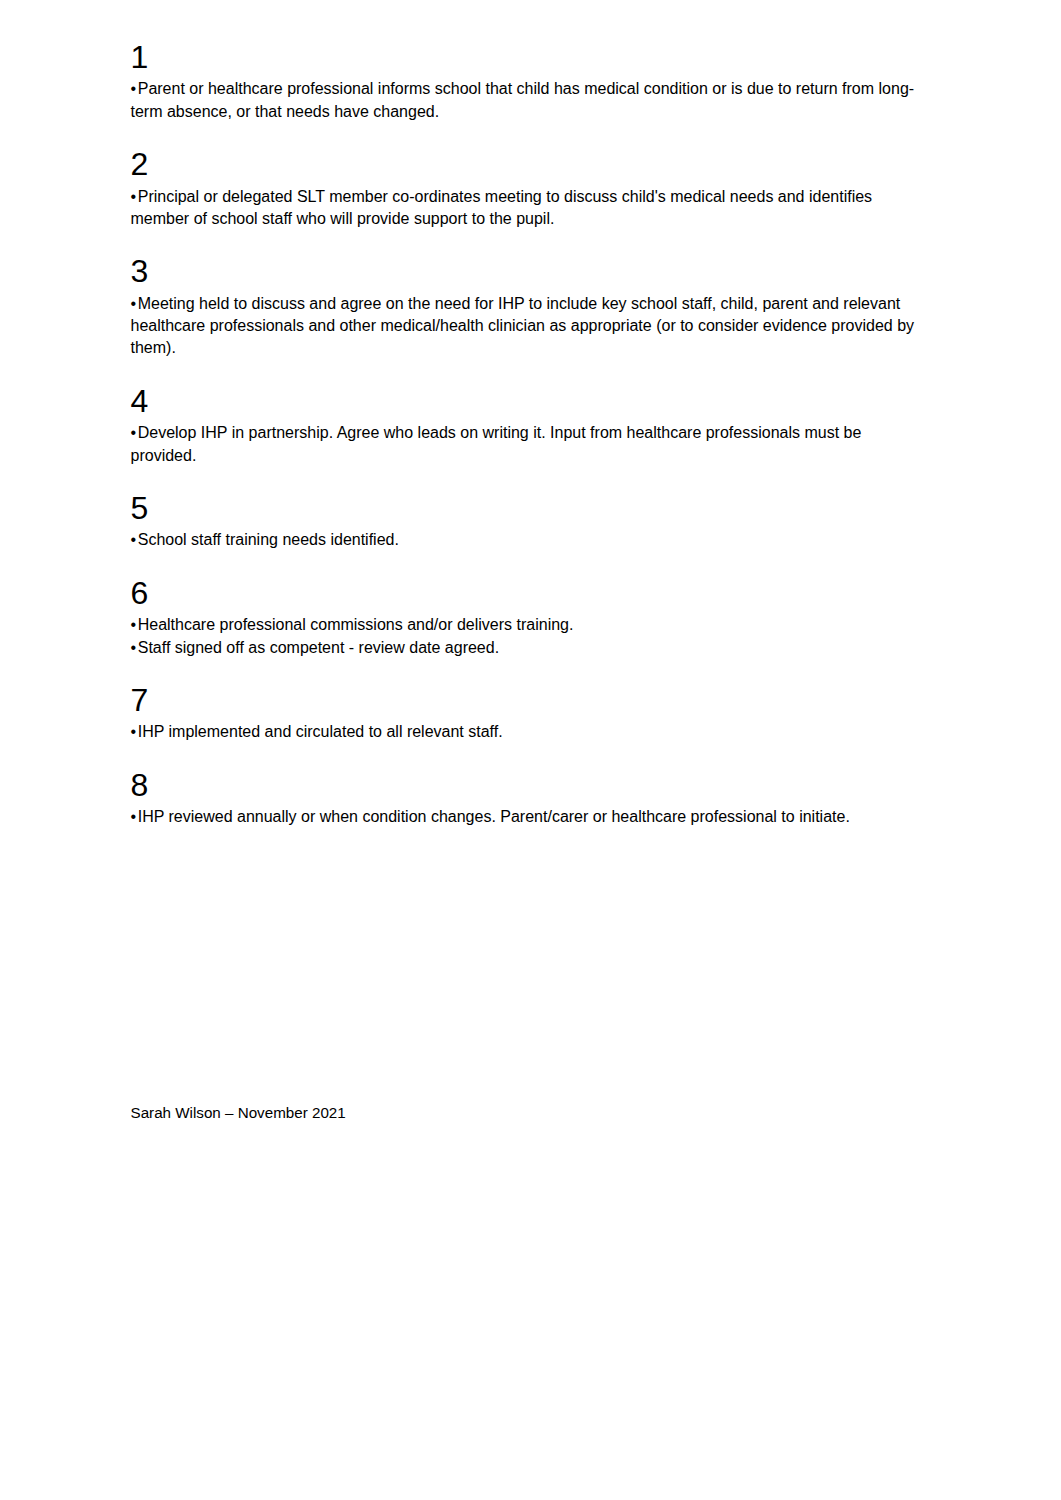Parent or healthcare professional informs school that child has medical condition or is due to return from long-term absence, or that needs have changed.
Principal or delegated SLT member co-ordinates meeting to discuss child's medical needs and identifies member of school staff who will provide support to the pupil.
Meeting held to discuss and agree on the need for IHP to include key school staff, child, parent and relevant healthcare professionals and other medical/health clinician as appropriate (or to consider evidence provided by them).
Develop IHP in partnership. Agree who leads on writing it. Input from healthcare professionals must be provided.
School staff training needs identified.
Healthcare professional commissions and/or delivers training.
Staff signed off as competent - review date agreed.
IHP implemented and circulated to all relevant staff.
IHP reviewed annually or when condition changes. Parent/carer or healthcare professional to initiate.
Sarah Wilson – November 2021